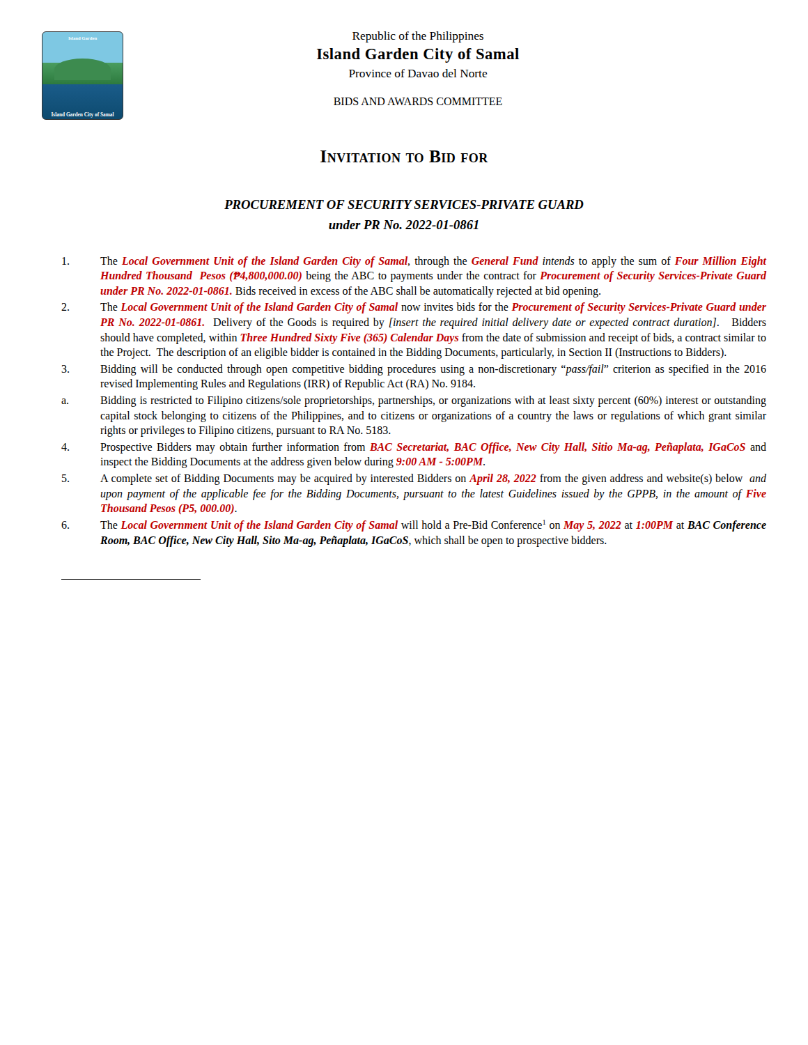Island Garden
Republic of the Philippines
Island Garden City of Samal
Province of Davao del Norte
BIDS AND AWARDS COMMITTEE
Invitation to Bid for
PROCUREMENT OF SECURITY SERVICES-PRIVATE GUARD
under PR No. 2022-01-0861
The Local Government Unit of the Island Garden City of Samal, through the General Fund intends to apply the sum of Four Million Eight Hundred Thousand Pesos (₱4,800,000.00) being the ABC to payments under the contract for Procurement of Security Services-Private Guard under PR No. 2022-01-0861. Bids received in excess of the ABC shall be automatically rejected at bid opening.
The Local Government Unit of the Island Garden City of Samal now invites bids for the Procurement of Security Services-Private Guard under PR No. 2022-01-0861. Delivery of the Goods is required by [insert the required initial delivery date or expected contract duration]. Bidders should have completed, within Three Hundred Sixty Five (365) Calendar Days from the date of submission and receipt of bids, a contract similar to the Project. The description of an eligible bidder is contained in the Bidding Documents, particularly, in Section II (Instructions to Bidders).
Bidding will be conducted through open competitive bidding procedures using a non-discretionary “pass/fail” criterion as specified in the 2016 revised Implementing Rules and Regulations (IRR) of Republic Act (RA) No. 9184.
Bidding is restricted to Filipino citizens/sole proprietorships, partnerships, or organizations with at least sixty percent (60%) interest or outstanding capital stock belonging to citizens of the Philippines, and to citizens or organizations of a country the laws or regulations of which grant similar rights or privileges to Filipino citizens, pursuant to RA No. 5183.
Prospective Bidders may obtain further information from BAC Secretariat, BAC Office, New City Hall, Sitio Ma-ag, Peñaplata, IGaCoS and inspect the Bidding Documents at the address given below during 9:00 AM - 5:00PM.
A complete set of Bidding Documents may be acquired by interested Bidders on April 28, 2022 from the given address and website(s) below and upon payment of the applicable fee for the Bidding Documents, pursuant to the latest Guidelines issued by the GPPB, in the amount of Five Thousand Pesos (P5, 000.00).
The Local Government Unit of the Island Garden City of Samal will hold a Pre-Bid Conference1 on May 5, 2022 at 1:00PM at BAC Conference Room, BAC Office, New City Hall, Sito Ma-ag, Peñaplata, IGaCoS, which shall be open to prospective bidders.